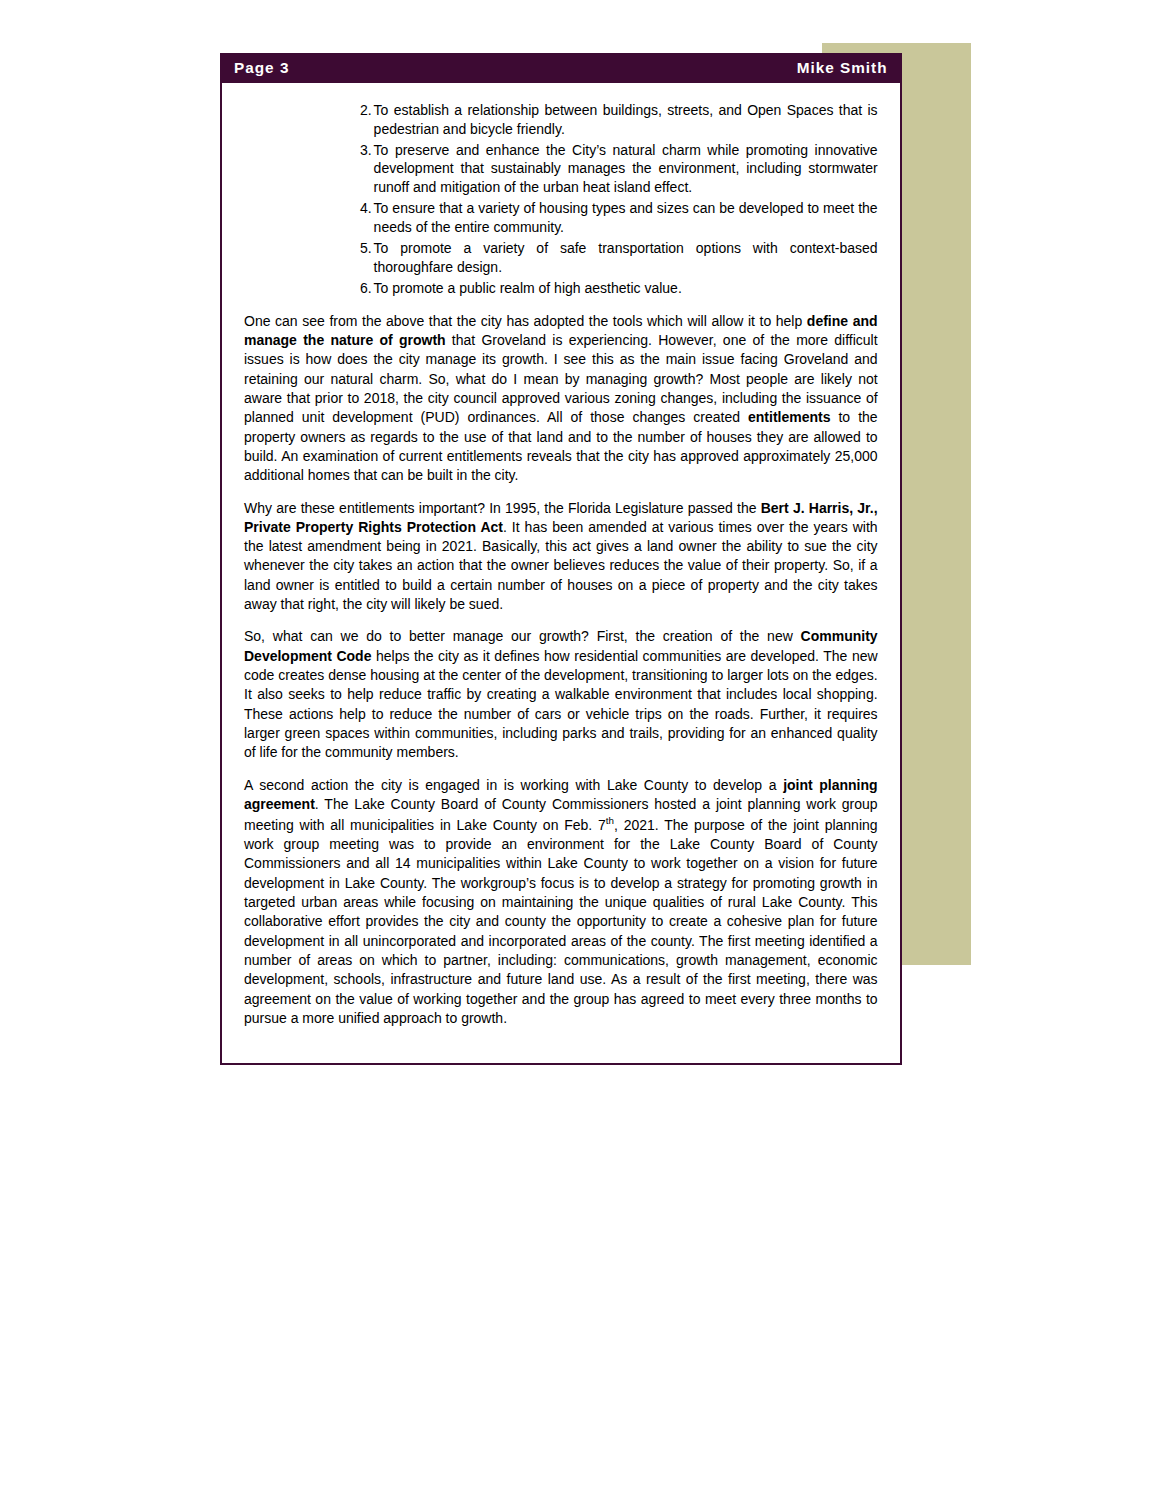Page 3 Mike Smith
2. To establish a relationship between buildings, streets, and Open Spaces that is pedestrian and bicycle friendly.
3. To preserve and enhance the City’s natural charm while promoting innovative development that sustainably manages the environment, including stormwater runoff and mitigation of the urban heat island effect.
4. To ensure that a variety of housing types and sizes can be developed to meet the needs of the entire community.
5. To promote a variety of safe transportation options with context-based thoroughfare design.
6. To promote a public realm of high aesthetic value.
One can see from the above that the city has adopted the tools which will allow it to help define and manage the nature of growth that Groveland is experiencing. However, one of the more difficult issues is how does the city manage its growth. I see this as the main issue facing Groveland and retaining our natural charm. So, what do I mean by managing growth? Most people are likely not aware that prior to 2018, the city council approved various zoning changes, including the issuance of planned unit development (PUD) ordinances. All of those changes created entitlements to the property owners as regards to the use of that land and to the number of houses they are allowed to build. An examination of current entitlements reveals that the city has approved approximately 25,000 additional homes that can be built in the city.
Why are these entitlements important? In 1995, the Florida Legislature passed the Bert J. Harris, Jr., Private Property Rights Protection Act. It has been amended at various times over the years with the latest amendment being in 2021. Basically, this act gives a land owner the ability to sue the city whenever the city takes an action that the owner believes reduces the value of their property. So, if a land owner is entitled to build a certain number of houses on a piece of property and the city takes away that right, the city will likely be sued.
So, what can we do to better manage our growth? First, the creation of the new Community Development Code helps the city as it defines how residential communities are developed. The new code creates dense housing at the center of the development, transitioning to larger lots on the edges. It also seeks to help reduce traffic by creating a walkable environment that includes local shopping. These actions help to reduce the number of cars or vehicle trips on the roads. Further, it requires larger green spaces within communities, including parks and trails, providing for an enhanced quality of life for the community members.
A second action the city is engaged in is working with Lake County to develop a joint planning agreement. The Lake County Board of County Commissioners hosted a joint planning work group meeting with all municipalities in Lake County on Feb. 7th, 2021. The purpose of the joint planning work group meeting was to provide an environment for the Lake County Board of County Commissioners and all 14 municipalities within Lake County to work together on a vision for future development in Lake County. The workgroup’s focus is to develop a strategy for promoting growth in targeted urban areas while focusing on maintaining the unique qualities of rural Lake County. This collaborative effort provides the city and county the opportunity to create a cohesive plan for future development in all unincorporated and incorporated areas of the county. The first meeting identified a number of areas on which to partner, including: communications, growth management, economic development, schools, infrastructure and future land use. As a result of the first meeting, there was agreement on the value of working together and the group has agreed to meet every three months to pursue a more unified approach to growth.